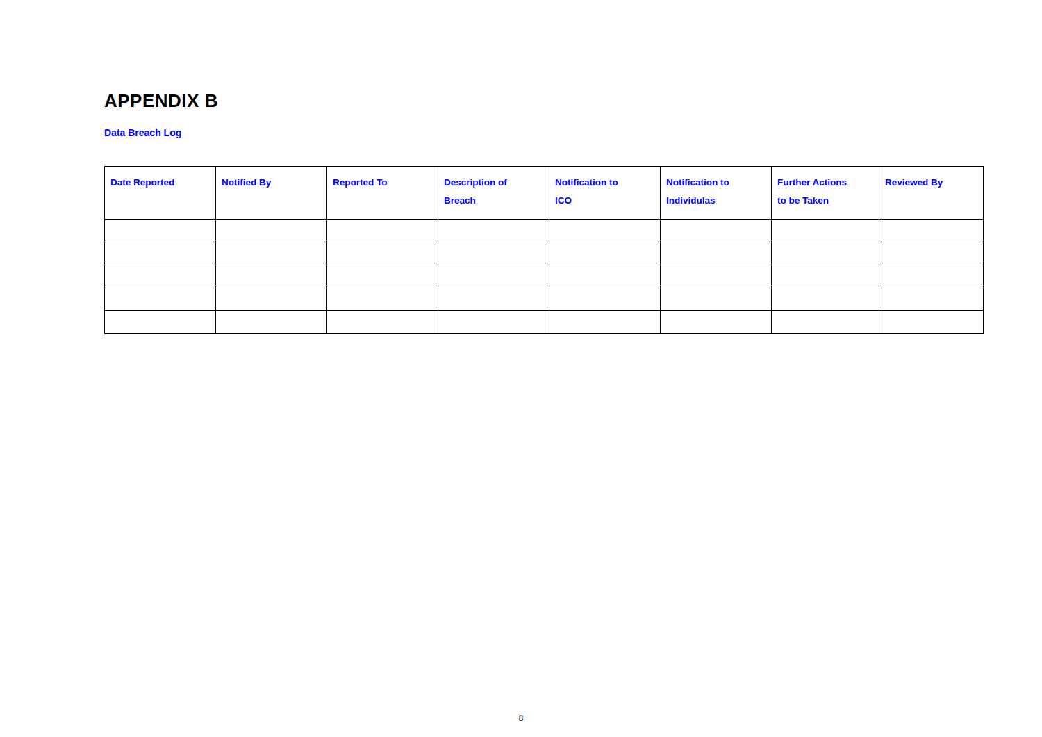APPENDIX B
Data Breach Log
| Date Reported | Notified By | Reported To | Description of Breach | Notification to ICO | Notification to Individulas | Further Actions to be Taken | Reviewed By |
| --- | --- | --- | --- | --- | --- | --- | --- |
8